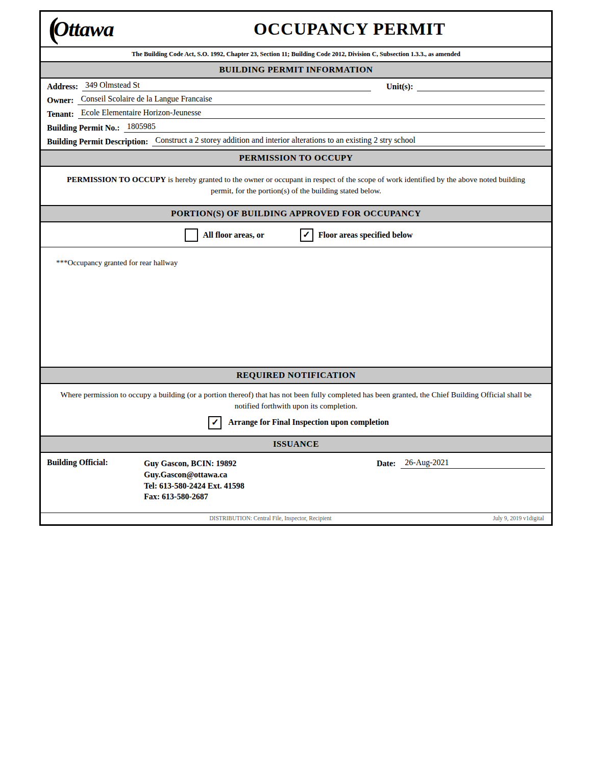(Ottawa
OCCUPANCY PERMIT
The Building Code Act, S.O. 1992, Chapter 23, Section 11; Building Code 2012, Division C, Subsection 1.3.3., as amended
BUILDING PERMIT INFORMATION
Address: 349 Olmstead St Unit(s):
Owner: Conseil Scolaire de la Langue Francaise
Tenant: Ecole Elementaire Horizon-Jeunesse
Building Permit No.: 1805985
Building Permit Description: Construct a 2 storey addition and interior alterations to an existing 2 stry school
PERMISSION TO OCCUPY
PERMISSION TO OCCUPY is hereby granted to the owner or occupant in respect of the scope of work identified by the above noted building permit, for the portion(s) of the building stated below.
PORTION(S) OF BUILDING APPROVED FOR OCCUPANCY
All floor areas, or Floor areas specified below
***Occupancy granted for rear hallway
REQUIRED NOTIFICATION
Where permission to occupy a building (or a portion thereof) that has not been fully completed has been granted, the Chief Building Official shall be notified forthwith upon its completion.
Arrange for Final Inspection upon completion
ISSUANCE
Building Official:
Guy Gascon, BCIN: 19892
Guy.Gascon@ottawa.ca
Tel: 613-580-2424 Ext. 41598
Fax: 613-580-2687
Date: 26-Aug-2021
DISTRIBUTION: Central File, Inspector, Recipient July 9, 2019 v1digital